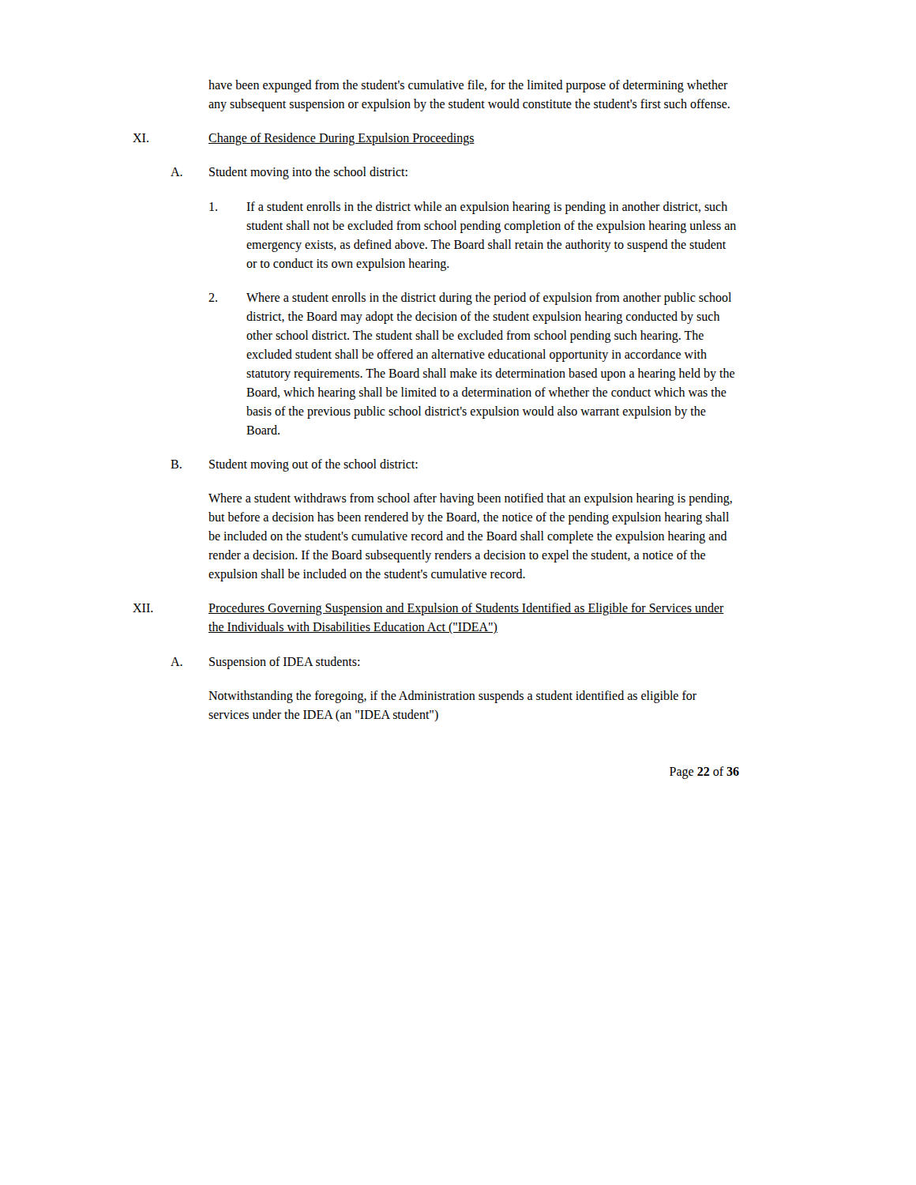have been expunged from the student's cumulative file, for the limited purpose of determining whether any subsequent suspension or expulsion by the student would constitute the student's first such offense.
XI.
Change of Residence During Expulsion Proceedings
A.
Student moving into the school district:
1.
If a student enrolls in the district while an expulsion hearing is pending in another district, such student shall not be excluded from school pending completion of the expulsion hearing unless an emergency exists, as defined above. The Board shall retain the authority to suspend the student or to conduct its own expulsion hearing.
2.
Where a student enrolls in the district during the period of expulsion from another public school district, the Board may adopt the decision of the student expulsion hearing conducted by such other school district. The student shall be excluded from school pending such hearing. The excluded student shall be offered an alternative educational opportunity in accordance with statutory requirements. The Board shall make its determination based upon a hearing held by the Board, which hearing shall be limited to a determination of whether the conduct which was the basis of the previous public school district's expulsion would also warrant expulsion by the Board.
B.
Student moving out of the school district:
Where a student withdraws from school after having been notified that an expulsion hearing is pending, but before a decision has been rendered by the Board, the notice of the pending expulsion hearing shall be included on the student's cumulative record and the Board shall complete the expulsion hearing and render a decision. If the Board subsequently renders a decision to expel the student, a notice of the expulsion shall be included on the student's cumulative record.
XII.
Procedures Governing Suspension and Expulsion of Students Identified as Eligible for Services under the Individuals with Disabilities Education Act ("IDEA")
A.
Suspension of IDEA students:
Notwithstanding the foregoing, if the Administration suspends a student identified as eligible for services under the IDEA (an "IDEA student")
Page 22 of 36